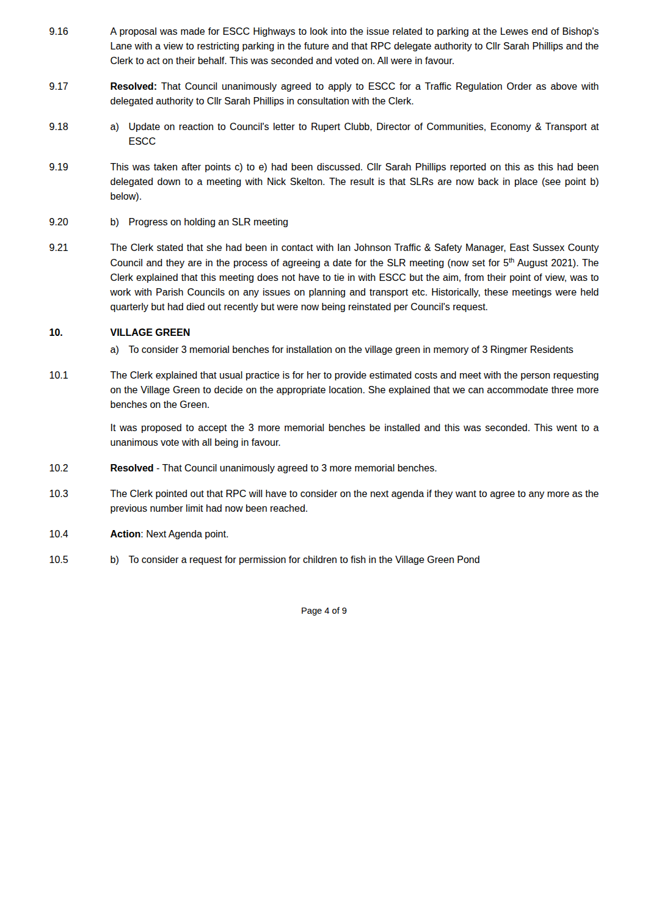9.16
A proposal was made for ESCC Highways to look into the issue related to parking at the Lewes end of Bishop's Lane with a view to restricting parking in the future and that RPC delegate authority to Cllr Sarah Phillips and the Clerk to act on their behalf. This was seconded and voted on. All were in favour.
9.17
Resolved: That Council unanimously agreed to apply to ESCC for a Traffic Regulation Order as above with delegated authority to Cllr Sarah Phillips in consultation with the Clerk.
9.18
a)
Update on reaction to Council's letter to Rupert Clubb, Director of Communities, Economy & Transport at ESCC
9.19
This was taken after points c) to e) had been discussed. Cllr Sarah Phillips reported on this as this had been delegated down to a meeting with Nick Skelton. The result is that SLRs are now back in place (see point b) below).
9.20
b)
Progress on holding an SLR meeting
9.21
The Clerk stated that she had been in contact with Ian Johnson Traffic & Safety Manager, East Sussex County Council and they are in the process of agreeing a date for the SLR meeting (now set for 5th August 2021). The Clerk explained that this meeting does not have to tie in with ESCC but the aim, from their point of view, was to work with Parish Councils on any issues on planning and transport etc. Historically, these meetings were held quarterly but had died out recently but were now being reinstated per Council's request.
10.
VILLAGE GREEN
a)
To consider 3 memorial benches for installation on the village green in memory of 3 Ringmer Residents
10.1
The Clerk explained that usual practice is for her to provide estimated costs and meet with the person requesting on the Village Green to decide on the appropriate location. She explained that we can accommodate three more benches on the Green.
It was proposed to accept the 3 more memorial benches be installed and this was seconded. This went to a unanimous vote with all being in favour.
10.2
Resolved - That Council unanimously agreed to 3 more memorial benches.
10.3
The Clerk pointed out that RPC will have to consider on the next agenda if they want to agree to any more as the previous number limit had now been reached.
10.4
Action: Next Agenda point.
10.5
b)
To consider a request for permission for children to fish in the Village Green Pond
Page 4 of 9